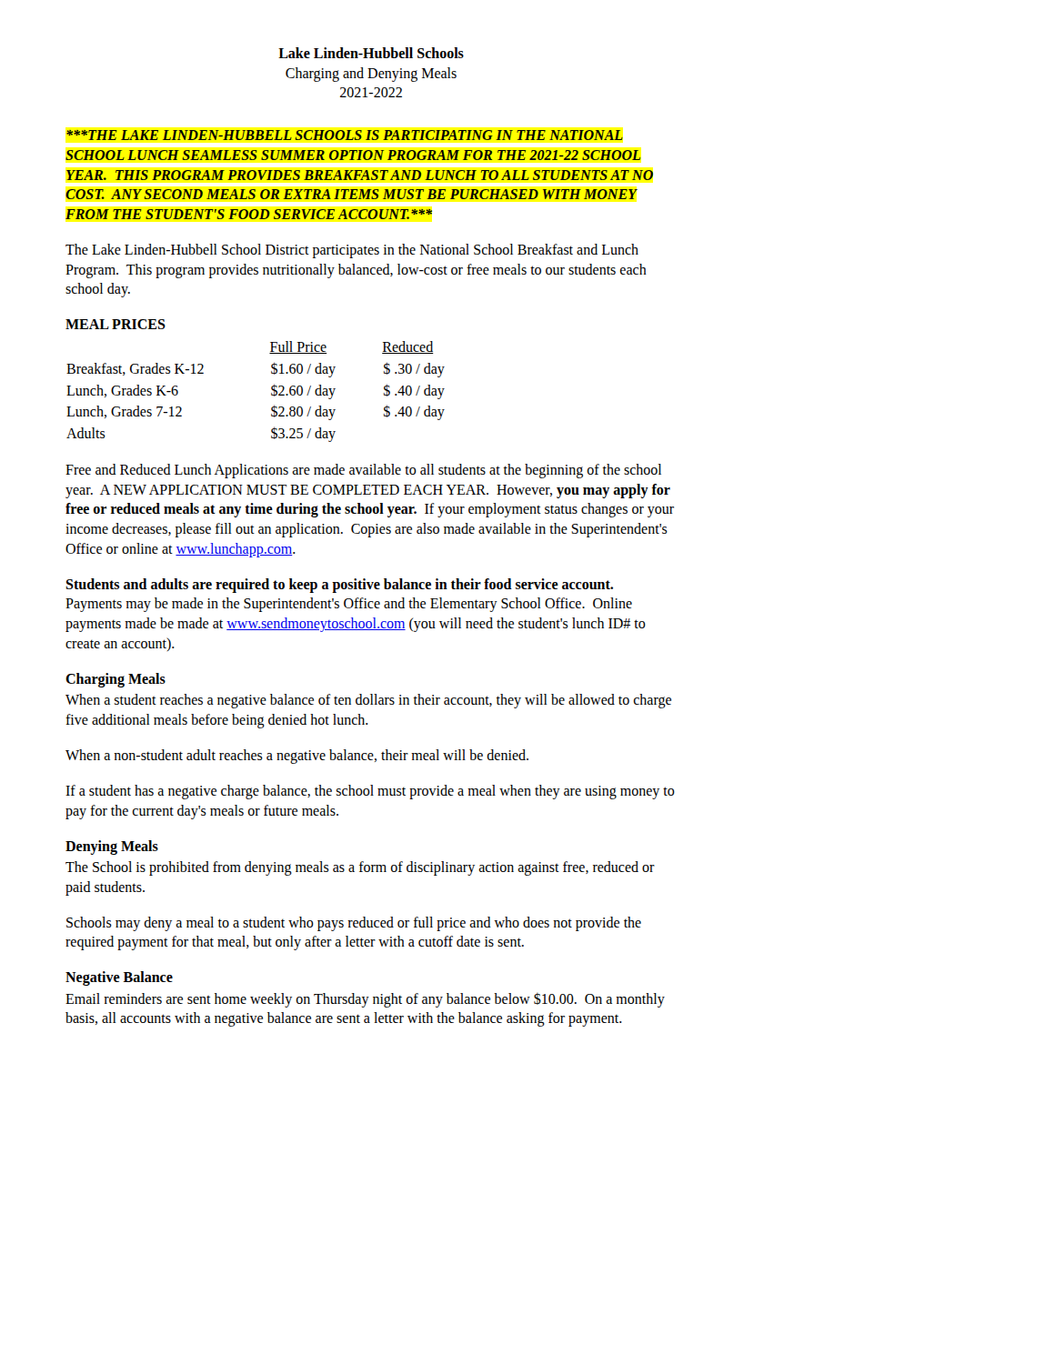Lake Linden-Hubbell Schools
Charging and Denying Meals
2021-2022
***THE LAKE LINDEN-HUBBELL SCHOOLS IS PARTICIPATING IN THE NATIONAL SCHOOL LUNCH SEAMLESS SUMMER OPTION PROGRAM FOR THE 2021-22 SCHOOL YEAR. THIS PROGRAM PROVIDES BREAKFAST AND LUNCH TO ALL STUDENTS AT NO COST. ANY SECOND MEALS OR EXTRA ITEMS MUST BE PURCHASED WITH MONEY FROM THE STUDENT'S FOOD SERVICE ACCOUNT.***
The Lake Linden-Hubbell School District participates in the National School Breakfast and Lunch Program. This program provides nutritionally balanced, low-cost or free meals to our students each school day.
MEAL PRICES
| | Full Price | Reduced |
| --- | --- | --- |
| Breakfast, Grades K-12 | $1.60 / day | $ .30 / day |
| Lunch, Grades K-6 | $2.60 / day | $ .40 / day |
| Lunch, Grades 7-12 | $2.80 / day | $ .40 / day |
| Adults | $3.25 / day | |
Free and Reduced Lunch Applications are made available to all students at the beginning of the school year. A NEW APPLICATION MUST BE COMPLETED EACH YEAR. However, you may apply for free or reduced meals at any time during the school year. If your employment status changes or your income decreases, please fill out an application. Copies are also made available in the Superintendent's Office or online at www.lunchapp.com.
Students and adults are required to keep a positive balance in their food service account. Payments may be made in the Superintendent's Office and the Elementary School Office. Online payments made be made at www.sendmoneytoschool.com (you will need the student's lunch ID# to create an account).
Charging Meals
When a student reaches a negative balance of ten dollars in their account, they will be allowed to charge five additional meals before being denied hot lunch.
When a non-student adult reaches a negative balance, their meal will be denied.
If a student has a negative charge balance, the school must provide a meal when they are using money to pay for the current day's meals or future meals.
Denying Meals
The School is prohibited from denying meals as a form of disciplinary action against free, reduced or paid students.
Schools may deny a meal to a student who pays reduced or full price and who does not provide the required payment for that meal, but only after a letter with a cutoff date is sent.
Negative Balance
Email reminders are sent home weekly on Thursday night of any balance below $10.00. On a monthly basis, all accounts with a negative balance are sent a letter with the balance asking for payment.